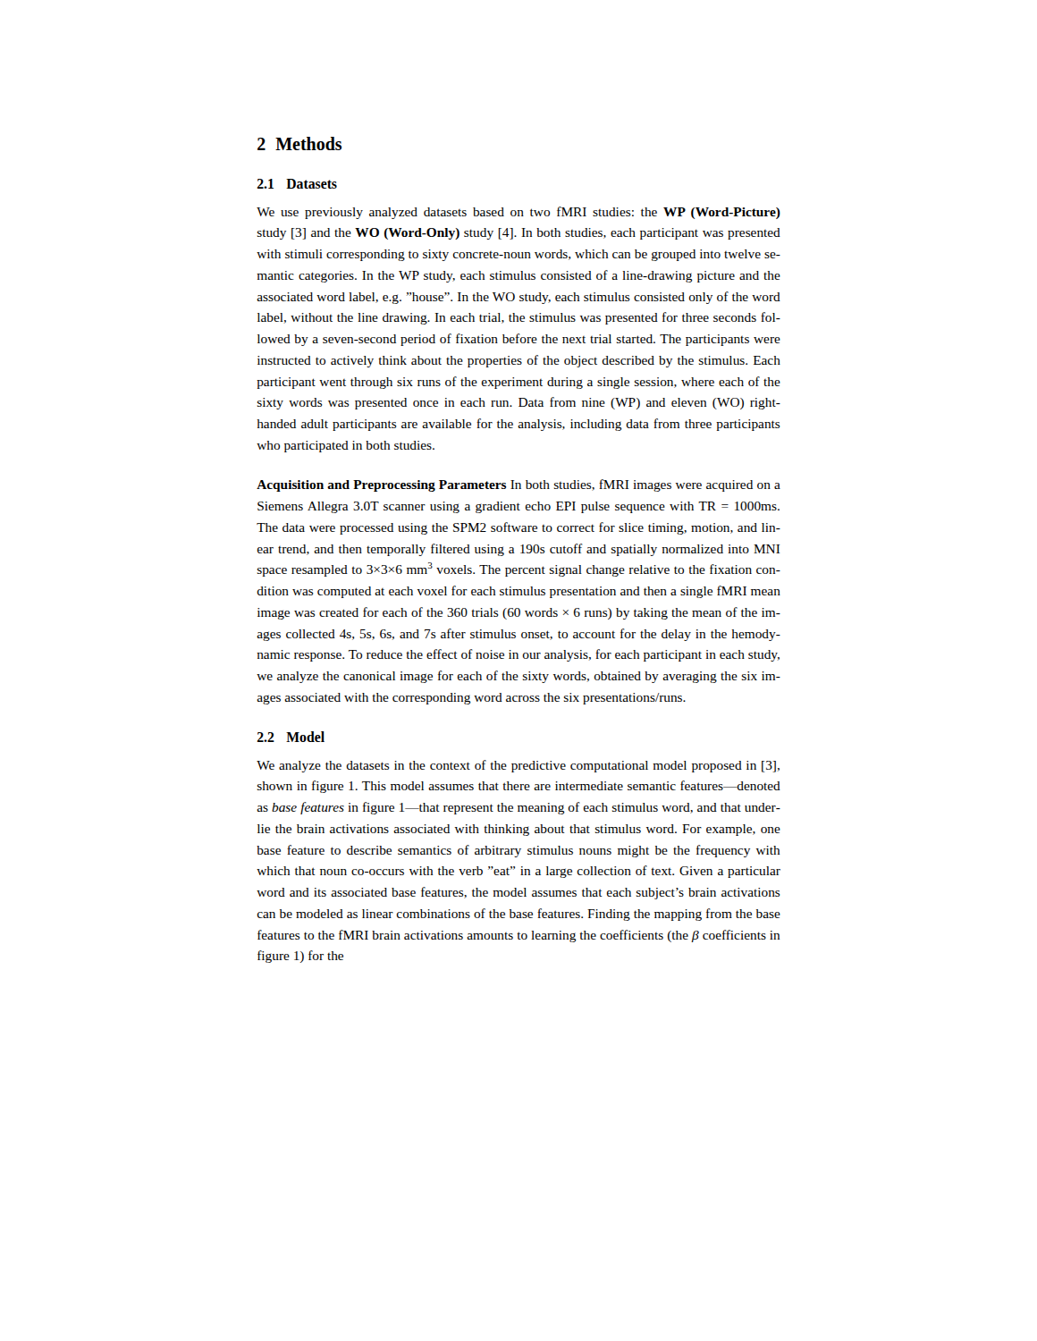2 Methods
2.1 Datasets
We use previously analyzed datasets based on two fMRI studies: the WP (Word-Picture) study [3] and the WO (Word-Only) study [4]. In both studies, each participant was presented with stimuli corresponding to sixty concrete-noun words, which can be grouped into twelve semantic categories. In the WP study, each stimulus consisted of a line-drawing picture and the associated word label, e.g. ”house”. In the WO study, each stimulus consisted only of the word label, without the line drawing. In each trial, the stimulus was presented for three seconds followed by a seven-second period of fixation before the next trial started. The participants were instructed to actively think about the properties of the object described by the stimulus. Each participant went through six runs of the experiment during a single session, where each of the sixty words was presented once in each run. Data from nine (WP) and eleven (WO) right-handed adult participants are available for the analysis, including data from three participants who participated in both studies.
Acquisition and Preprocessing Parameters In both studies, fMRI images were acquired on a Siemens Allegra 3.0T scanner using a gradient echo EPI pulse sequence with TR = 1000ms. The data were processed using the SPM2 software to correct for slice timing, motion, and linear trend, and then temporally filtered using a 190s cutoff and spatially normalized into MNI space resampled to 3×3×6 mm3 voxels. The percent signal change relative to the fixation condition was computed at each voxel for each stimulus presentation and then a single fMRI mean image was created for each of the 360 trials (60 words × 6 runs) by taking the mean of the images collected 4s, 5s, 6s, and 7s after stimulus onset, to account for the delay in the hemodynamic response. To reduce the effect of noise in our analysis, for each participant in each study, we analyze the canonical image for each of the sixty words, obtained by averaging the six images associated with the corresponding word across the six presentations/runs.
2.2 Model
We analyze the datasets in the context of the predictive computational model proposed in [3], shown in figure 1. This model assumes that there are intermediate semantic features—denoted as base features in figure 1—that represent the meaning of each stimulus word, and that underlie the brain activations associated with thinking about that stimulus word. For example, one base feature to describe semantics of arbitrary stimulus nouns might be the frequency with which that noun co-occurs with the verb ”eat” in a large collection of text. Given a particular word and its associated base features, the model assumes that each subject’s brain activations can be modeled as linear combinations of the base features. Finding the mapping from the base features to the fMRI brain activations amounts to learning the coefficients (the β coefficients in figure 1) for the